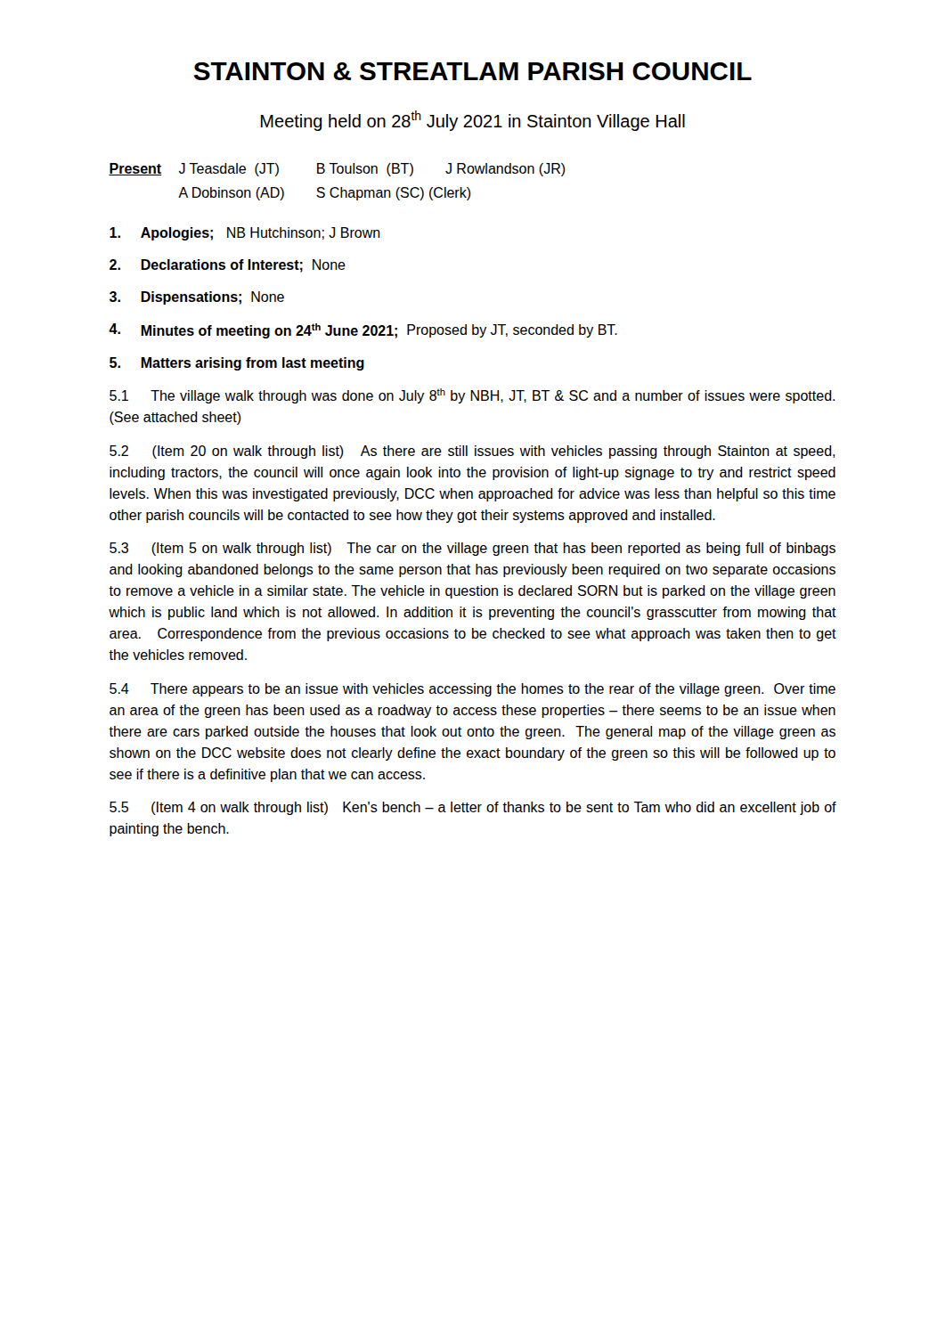STAINTON & STREATLAM PARISH COUNCIL
Meeting held on 28th July 2021 in Stainton Village Hall
| Present | J Teasdale (JT) | B Toulson (BT) | J Rowlandson (JR) |
| | A Dobinson (AD) | S Chapman (SC) (Clerk) |
Apologies; NB Hutchinson; J Brown
Declarations of Interest; None
Dispensations; None
Minutes of meeting on 24th June 2021; Proposed by JT, seconded by BT.
Matters arising from last meeting
5.1 The village walk through was done on July 8th by NBH, JT, BT & SC and a number of issues were spotted. (See attached sheet)
5.2 (Item 20 on walk through list) As there are still issues with vehicles passing through Stainton at speed, including tractors, the council will once again look into the provision of light-up signage to try and restrict speed levels. When this was investigated previously, DCC when approached for advice was less than helpful so this time other parish councils will be contacted to see how they got their systems approved and installed.
5.3 (Item 5 on walk through list) The car on the village green that has been reported as being full of binbags and looking abandoned belongs to the same person that has previously been required on two separate occasions to remove a vehicle in a similar state. The vehicle in question is declared SORN but is parked on the village green which is public land which is not allowed. In addition it is preventing the council's grasscutter from mowing that area. Correspondence from the previous occasions to be checked to see what approach was taken then to get the vehicles removed.
5.4 There appears to be an issue with vehicles accessing the homes to the rear of the village green. Over time an area of the green has been used as a roadway to access these properties – there seems to be an issue when there are cars parked outside the houses that look out onto the green. The general map of the village green as shown on the DCC website does not clearly define the exact boundary of the green so this will be followed up to see if there is a definitive plan that we can access.
5.5 (Item 4 on walk through list) Ken's bench – a letter of thanks to be sent to Tam who did an excellent job of painting the bench.